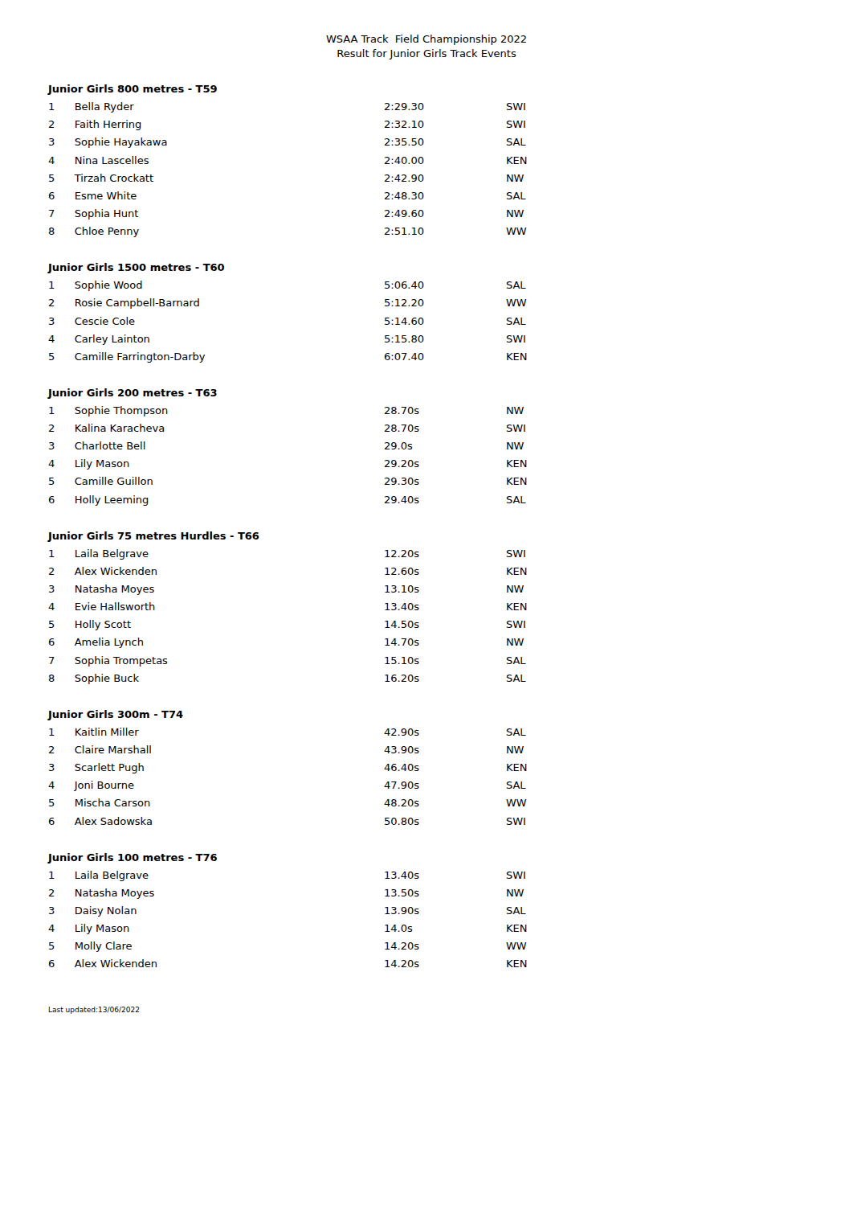WSAA Track Field Championship 2022
Result for Junior Girls Track Events
Junior Girls 800 metres - T59
| 1 | Bella Ryder | 2:29.30 | SWI |
| 2 | Faith Herring | 2:32.10 | SWI |
| 3 | Sophie Hayakawa | 2:35.50 | SAL |
| 4 | Nina Lascelles | 2:40.00 | KEN |
| 5 | Tirzah Crockatt | 2:42.90 | NW |
| 6 | Esme White | 2:48.30 | SAL |
| 7 | Sophia Hunt | 2:49.60 | NW |
| 8 | Chloe Penny | 2:51.10 | WW |
Junior Girls 1500 metres - T60
| 1 | Sophie Wood | 5:06.40 | SAL |
| 2 | Rosie Campbell-Barnard | 5:12.20 | WW |
| 3 | Cescie Cole | 5:14.60 | SAL |
| 4 | Carley Lainton | 5:15.80 | SWI |
| 5 | Camille Farrington-Darby | 6:07.40 | KEN |
Junior Girls 200 metres - T63
| 1 | Sophie Thompson | 28.70s | NW |
| 2 | Kalina Karacheva | 28.70s | SWI |
| 3 | Charlotte Bell | 29.0s | NW |
| 4 | Lily Mason | 29.20s | KEN |
| 5 | Camille Guillon | 29.30s | KEN |
| 6 | Holly Leeming | 29.40s | SAL |
Junior Girls 75 metres Hurdles - T66
| 1 | Laila Belgrave | 12.20s | SWI |
| 2 | Alex Wickenden | 12.60s | KEN |
| 3 | Natasha Moyes | 13.10s | NW |
| 4 | Evie Hallsworth | 13.40s | KEN |
| 5 | Holly Scott | 14.50s | SWI |
| 6 | Amelia Lynch | 14.70s | NW |
| 7 | Sophia Trompetas | 15.10s | SAL |
| 8 | Sophie Buck | 16.20s | SAL |
Junior Girls 300m - T74
| 1 | Kaitlin Miller | 42.90s | SAL |
| 2 | Claire Marshall | 43.90s | NW |
| 3 | Scarlett Pugh | 46.40s | KEN |
| 4 | Joni Bourne | 47.90s | SAL |
| 5 | Mischa Carson | 48.20s | WW |
| 6 | Alex Sadowska | 50.80s | SWI |
Junior Girls 100 metres - T76
| 1 | Laila Belgrave | 13.40s | SWI |
| 2 | Natasha Moyes | 13.50s | NW |
| 3 | Daisy Nolan | 13.90s | SAL |
| 4 | Lily Mason | 14.0s | KEN |
| 5 | Molly Clare | 14.20s | WW |
| 6 | Alex Wickenden | 14.20s | KEN |
Last updated:13/06/2022